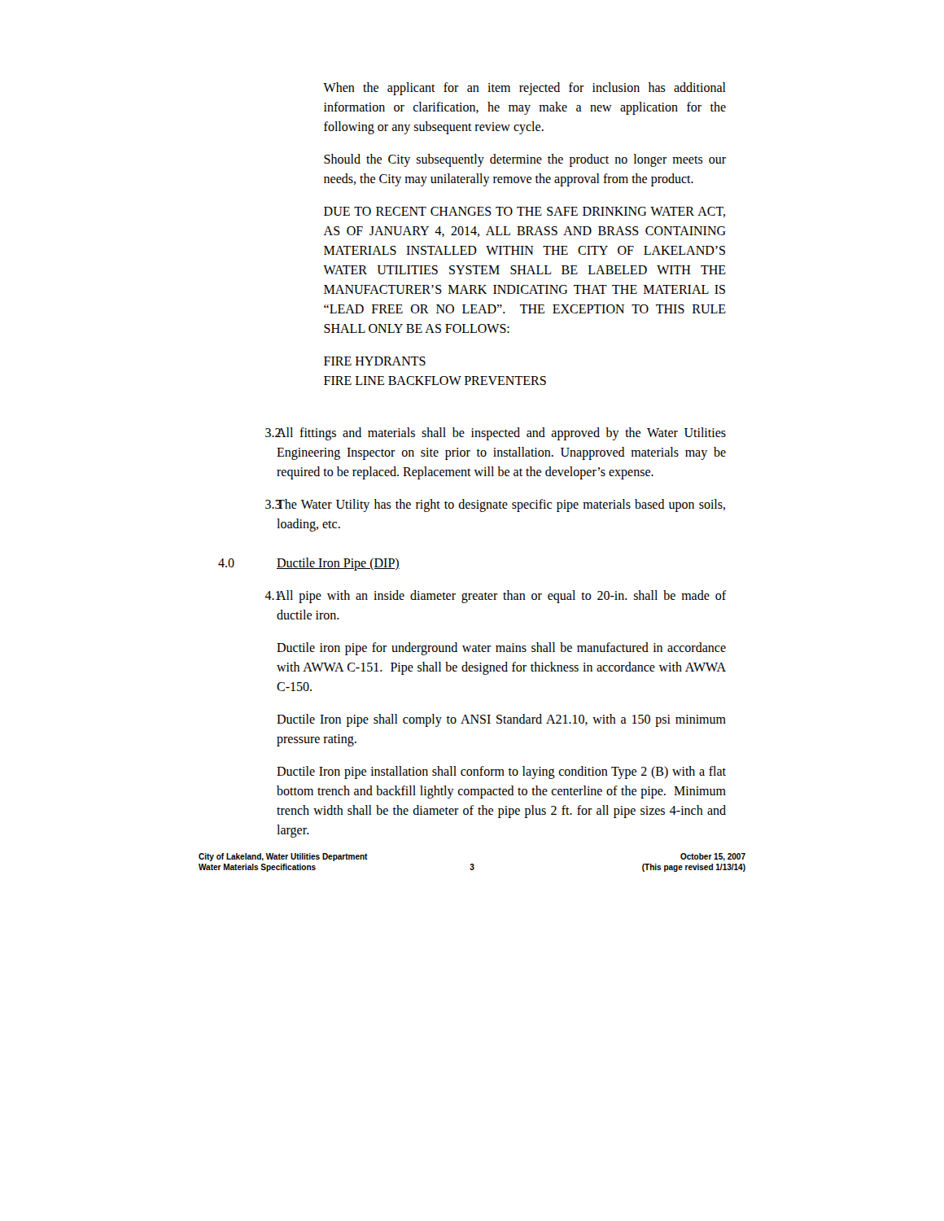When the applicant for an item rejected for inclusion has additional information or clarification, he may make a new application for the following or any subsequent review cycle.
Should the City subsequently determine the product no longer meets our needs, the City may unilaterally remove the approval from the product.
DUE TO RECENT CHANGES TO THE SAFE DRINKING WATER ACT, AS OF JANUARY 4, 2014, ALL BRASS AND BRASS CONTAINING MATERIALS INSTALLED WITHIN THE CITY OF LAKELAND’S WATER UTILITIES SYSTEM SHALL BE LABELED WITH THE MANUFACTURER’S MARK INDICATING THAT THE MATERIAL IS “LEAD FREE OR NO LEAD”. THE EXCEPTION TO THIS RULE SHALL ONLY BE AS FOLLOWS:
FIRE HYDRANTS
FIRE LINE BACKFLOW PREVENTERS
3.2
All fittings and materials shall be inspected and approved by the Water Utilities Engineering Inspector on site prior to installation. Unapproved materials may be required to be replaced. Replacement will be at the developer’s expense.
3.3
The Water Utility has the right to designate specific pipe materials based upon soils, loading, etc.
4.0
Ductile Iron Pipe (DIP)
4.1
All pipe with an inside diameter greater than or equal to 20-in. shall be made of ductile iron.
Ductile iron pipe for underground water mains shall be manufactured in accordance with AWWA C-151. Pipe shall be designed for thickness in accordance with AWWA C-150.
Ductile Iron pipe shall comply to ANSI Standard A21.10, with a 150 psi minimum pressure rating.
Ductile Iron pipe installation shall conform to laying condition Type 2 (B) with a flat bottom trench and backfill lightly compacted to the centerline of the pipe. Minimum trench width shall be the diameter of the pipe plus 2 ft. for all pipe sizes 4-inch and larger.
City of Lakeland, Water Utilities Department
October 15, 2007
Water Materials Specifications
3
(This page revised 1/13/14)